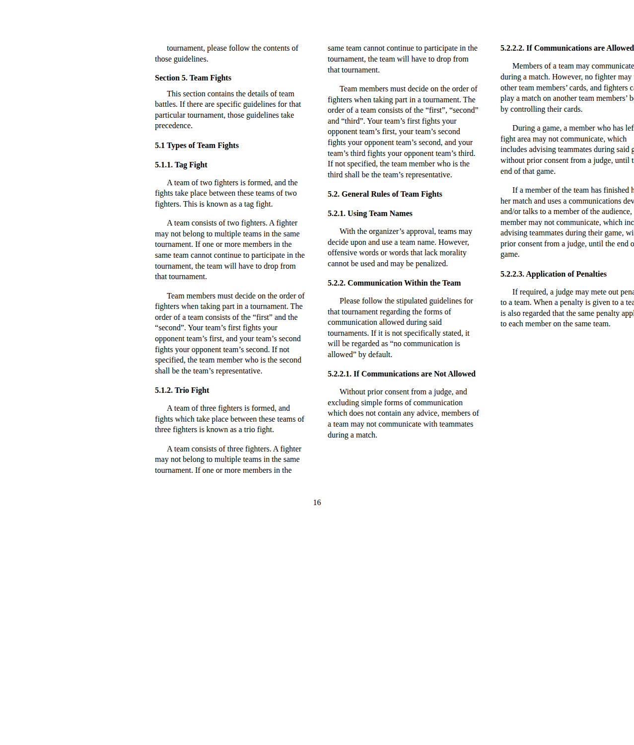tournament, please follow the contents of those guidelines.
Section 5. Team Fights
This section contains the details of team battles. If there are specific guidelines for that particular tournament, those guidelines take precedence.
5.1 Types of Team Fights
5.1.1. Tag Fight
A team of two fighters is formed, and the fights take place between these teams of two fighters. This is known as a tag fight.
A team consists of two fighters. A fighter may not belong to multiple teams in the same tournament. If one or more members in the same team cannot continue to participate in the tournament, the team will have to drop from that tournament.
Team members must decide on the order of fighters when taking part in a tournament. The order of a team consists of the “first” and the “second”. Your team’s first fights your opponent team’s first, and your team’s second fights your opponent team’s second. If not specified, the team member who is the second shall be the team’s representative.
5.1.2. Trio Fight
A team of three fighters is formed, and fights which take place between these teams of three fighters is known as a trio fight.
A team consists of three fighters. A fighter may not belong to multiple teams in the same tournament. If one or more members in the same team cannot continue to participate in the tournament, the team will have to drop from that tournament.
Team members must decide on the order of fighters when taking part in a tournament. The order of a team consists of the “first”, “second” and “third”. Your team’s first fights your opponent team’s first, your team’s second fights your opponent team’s second, and your team’s third fights your opponent team’s third. If not specified, the team member who is the third shall be the team’s representative.
5.2. General Rules of Team Fights
5.2.1. Using Team Names
With the organizer’s approval, teams may decide upon and use a team name. However, offensive words or words that lack morality cannot be used and may be penalized.
5.2.2. Communication Within the Team
Please follow the stipulated guidelines for that tournament regarding the forms of communication allowed during said tournaments. If it is not specifically stated, it will be regarded as “no communication is allowed” by default.
5.2.2.1. If Communications are Not Allowed
Without prior consent from a judge, and excluding simple forms of communication which does not contain any advice, members of a team may not communicate with teammates during a match.
5.2.2.2. If Communications are Allowed
Members of a team may communicate even during a match. However, no fighter may touch other team members’ cards, and fighters cannot play a match on another team members’ behalf by controlling their cards.
During a game, a member who has left the fight area may not communicate, which includes advising teammates during said game, without prior consent from a judge, until the end of that game.
If a member of the team has finished his or her match and uses a communications device and/or talks to a member of the audience, that member may not communicate, which includes advising teammates during their game, without prior consent from a judge, until the end of that game.
5.2.2.3. Application of Penalties
If required, a judge may mete out penalties to a team. When a penalty is given to a team, it is also regarded that the same penalty applies to each member on the same team.
16